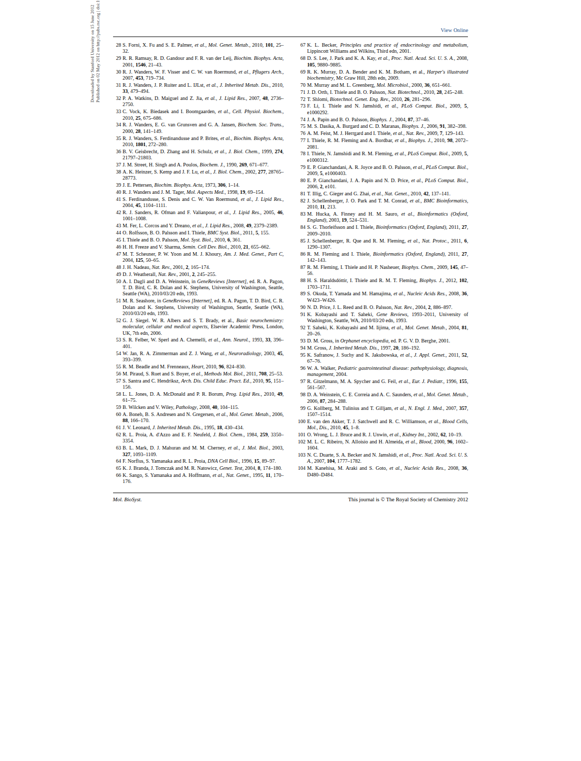View Online
Downloaded by Stanford University on 15 June 2012 Published on 02 May 2012 on http://pubs.rsc.org | doi:10.1039/C2MB25075F
28 S. Forni, X. Fu and S. E. Palmer, et al., Mol. Genet. Metab., 2010, 101, 25–32.
29 R. R. Ramsay, R. D. Gandour and F. R. van der Leij, Biochim. Biophys. Acta, 2001, 1546, 21–43.
30 R. J. Wanders, W. F. Visser and C. W. van Roermund, et al., Pflugers Arch., 2007, 453, 719–734.
31 R. J. Wanders, J. P. Ruiter and L. IJLst, et al., J. Inherited Metab. Dis., 2010, 33, 479–494.
32 P. A. Watkins, D. Maiguel and Z. Jia, et al., J. Lipid Res., 2007, 48, 2736–2750.
33 C. Vock, K. Biedasek and I. Boomgaarden, et al., Cell. Physiol. Biochem., 2010, 25, 675–686.
34 R. J. Wanders, E. G. van Grunsven and G. A. Jansen, Biochem. Soc. Trans., 2000, 28, 141–149.
35 R. J. Wanders, S. Ferdinandusse and P. Brites, et al., Biochim. Biophys. Acta, 2010, 1801, 272–280.
36 B. V. Geisbrecht, D. Zhang and H. Schulz, et al., J. Biol. Chem., 1999, 274, 21797–21803.
37 J. M. Street, H. Singh and A. Poulos, Biochem. J., 1990, 269, 671–677.
38 A. K. Heinzer, S. Kemp and J. F. Lu, et al., J. Biol. Chem., 2002, 277, 28765–28773.
39 J. E. Pettersen, Biochim. Biophys. Acta, 1973, 306, 1–14.
40 R. J. Wanders and J. M. Tager, Mol. Aspects Med., 1998, 19, 69–154.
41 S. Ferdinandusse, S. Denis and C. W. Van Roermund, et al., J. Lipid Res., 2004, 45, 1104–1111.
42 R. J. Sanders, R. Ofman and F. Valianpour, et al., J. Lipid Res., 2005, 46, 1001–1008.
43 M. Fer, L. Corcos and Y. Dreano, et al., J. Lipid Res., 2008, 49, 2379–2389.
44 O. Rolfsson, B. O. Palsson and I. Thiele, BMC Syst. Biol., 2011, 5, 155.
45 I. Thiele and B. O. Palsson, Mol. Syst. Biol., 2010, 6, 361.
46 H. H. Freeze and V. Sharma, Semin. Cell Dev. Biol., 2010, 21, 655–662.
47 M. T. Scheuner, P. W. Yoon and M. J. Khoury, Am. J. Med. Genet., Part C, 2004, 125, 50–65.
48 J. H. Nadeau, Nat. Rev., 2001, 2, 165–174.
49 D. J. Weatherall, Nat. Rev., 2001, 2, 245–255.
50 A. I. Dagli and D. A. Weinstein, in GeneReviews [Internet], ed. R. A. Pagon, T. D. Bird, C. R. Dolan and K. Stephens, University of Washington, Seattle, Seattle (WA), 2010/03/20 edn, 1993.
51 M. R. Seashore, in GeneReviews [Internet], ed. R. A. Pagon, T. D. Bird, C. R. Dolan and K. Stephens, University of Washington, Seattle, Seattle (WA), 2010/03/20 edn, 1993.
52 G. J. Siegel. W. R. Albers and S. T. Brady, et al., Basic neurochemistry: molecular, cellular and medical aspects, Elsevier Academic Press, London, UK, 7th edn, 2006.
53 S. R. Felber, W. Sperl and A. Chemelli, et al., Ann. Neurol., 1993, 33, 396–401.
54 W. Jan, R. A. Zimmerman and Z. J. Wang, et al., Neuroradiology, 2003, 45, 393–399.
55 R. M. Beadle and M. Frenneaux, Heart, 2010, 96, 824–830.
56 M. Piraud, S. Ruet and S. Boyer, et al., Methods Mol. Biol., 2011, 708, 25–53.
57 S. Santra and C. Hendriksz, Arch. Dis. Child Educ. Pract. Ed., 2010, 95, 151–156.
58 L. L. Jones, D. A. McDonald and P. R. Borum, Prog. Lipid Res., 2010, 49, 61–75.
59 B. Wilcken and V. Wiley, Pathology, 2008, 40, 104–115.
60 A. Boneh, B. S. Andresen and N. Gregersen, et al., Mol. Genet. Metab., 2006, 88, 166–170.
61 J. V. Leonard, J. Inherited Metab. Dis., 1995, 18, 430–434.
62 R. L. Proia, A. d'Azzo and E. F. Neufeld, J. Biol. Chem., 1984, 259, 3350–3354.
63 B. L. Mark, D. J. Mahuran and M. M. Cherney, et al., J. Mol. Biol., 2003, 327, 1093–1109.
64 F. Norflus, S. Yamanaka and R. L. Proia, DNA Cell Biol., 1996, 15, 89–97.
65 K. J. Branda, J. Tomczak and M. R. Natowicz, Genet. Test, 2004, 8, 174–180.
66 K. Sango, S. Yamanaka and A. Hoffmann, et al., Nat. Genet., 1995, 11, 170–176.
67 K. L. Becker, Principles and practice of endocrinology and metabolism, Lippincott Williams and Wilkins, Third edn, 2001.
68 D. S. Lee, J. Park and K. A. Kay, et al., Proc. Natl. Acad. Sci. U. S. A., 2008, 105, 9880–9885.
69 R. K. Murray, D. A. Bender and K. M. Botham, et al., Harper's illustrated biochemistry, Mc Graw Hill, 28th edn, 2009.
70 M. Murray and M. L. Greenberg, Mol. Microbiol., 2000, 36, 651–661.
71 J. D. Orth, I. Thiele and B. O. Palsson, Nat. Biotechnol., 2010, 28, 245–248.
72 T. Shlomi, Biotechnol. Genet. Eng. Rev., 2010, 26, 281–296.
73 F. Li, I. Thiele and N. Jamshidi, et al., PLoS Comput. Biol., 2009, 5, e1000292.
74 J. A. Papin and B. O. Palsson, Biophys. J., 2004, 87, 37–46.
75 M. S. Dasika, A. Burgard and C. D. Maranas, Biophys. J., 2006, 91, 382–398.
76 A. M. Feist, M. J. Herrgard and I. Thiele, et al., Nat. Rev., 2009, 7, 129–143.
77 I. Thiele, R. M. Fleming and A. Bordbar, et al., Biophys. J., 2010, 98, 2072–2081.
78 I. Thiele, N. Jamshidi and R. M. Fleming, et al., PLoS Comput. Biol., 2009, 5, e1000312.
79 E. P. Gianchandani, A. R. Joyce and B. O. Palsson, et al., PLoS Comput. Biol., 2009, 5, e1000403.
80 E. P. Gianchandani, J. A. Papin and N. D. Price, et al., PLoS Comput. Biol., 2006, 2, e101.
81 T. Illig, C. Gieger and G. Zhai, et al., Nat. Genet., 2010, 42, 137–141.
82 J. Schellenberger, J. O. Park and T. M. Conrad, et al., BMC Bioinformatics, 2010, 11, 213.
83 M. Hucka, A. Finney and H. M. Sauro, et al., Bioinformatics (Oxford, England), 2003, 19, 524–531.
84 S. G. Thorleifsson and I. Thiele, Bioinformatics (Oxford, England), 2011, 27, 2009–2010.
85 J. Schellenberger, R. Que and R. M. Fleming, et al., Nat. Protoc., 2011, 6, 1290–1307.
86 R. M. Fleming and I. Thiele, Bioinformatics (Oxford, England), 2011, 27, 142–143.
87 R. M. Fleming, I. Thiele and H. P. Nasheuer, Biophys. Chem., 2009, 145, 47–56.
88 H. S. Haraldsdóttir, I. Thiele and R. M. T. Fleming, Biophys. J., 2012, 102, 1703–1711.
89 S. Okuda, T. Yamada and M. Hamajima, et al., Nucleic Acids Res., 2008, 36, W423–W426.
90 N. D. Price, J. L. Reed and B. O. Palsson, Nat. Rev., 2004, 2, 886–897.
91 K. Kobayashi and T. Saheki, Gene Reviews, 1993–2011, University of Washington, Seattle, WA, 2010/03/20 edn, 1993.
92 T. Saheki, K. Kobayashi and M. Iijima, et al., Mol. Genet. Metab., 2004, 81, 20–26.
93 D. M. Gross, in Orphanet encyclopedia, ed. P. G. V. D. Berghe, 2001.
94 M. Gross, J. Inherited Metab. Dis., 1997, 20, 186–192.
95 K. Safranow, J. Suchy and K. Jakubowska, et al., J. Appl. Genet., 2011, 52, 67–76.
96 W. A. Walker, Pediatric gastrointestinal disease: pathophysiology, diagnosis, management, 2004.
97 R. Gitzelmann, M. A. Spycher and G. Feil, et al., Eur. J. Pediatr., 1996, 155, 561–567.
98 D. A. Weinstein, C. E. Correia and A. C. Saunders, et al., Mol. Genet. Metab., 2006, 87, 284–288.
99 G. Kollberg, M. Tulinius and T. Gilljam, et al., N. Engl. J. Med., 2007, 357, 1507–1514.
100 E. van den Akker, T. J. Satchwell and R. C. Williamson, et al., Blood Cells, Mol., Dis., 2010, 45, 1–8.
101 O. Wrong, L. J. Bruce and R. J. Unwin, et al., Kidney Int., 2002, 62, 10–19.
102 M. L. C. Ribeiro, N. Alloisio and H. Almeida, et al., Blood, 2000, 96, 1602–1604.
103 N. C. Duarte, S. A. Becker and N. Jamshidi, et al., Proc. Natl. Acad. Sci. U. S. A., 2007, 104, 1777–1782.
104 M. Kanehisa, M. Araki and S. Goto, et al., Nucleic Acids Res., 2008, 36, D480–D484.
Mol. BioSyst.
This journal is © The Royal Society of Chemistry 2012